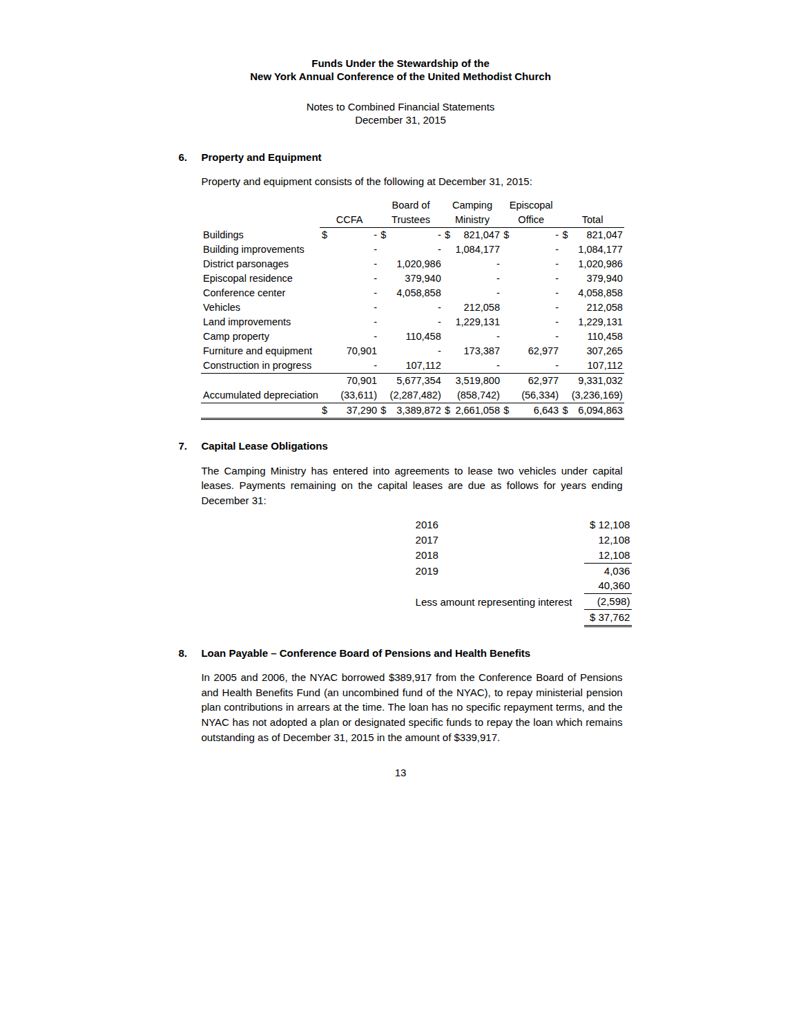Funds Under the Stewardship of the
New York Annual Conference of the United Methodist Church
Notes to Combined Financial Statements
December 31, 2015
6. Property and Equipment
Property and equipment consists of the following at December 31, 2015:
| | | Board of | Camping | Episcopal | |
| | CCFA | Trustees | Ministry | Office | Total |
| Buildings | $ | - | $ | - | $ | 821,047 | $ | - | $ | 821,047 |
| Building improvements | | - | | - | | 1,084,177 | | - | | 1,084,177 |
| District parsonages | | - | | 1,020,986 | | - | | - | | 1,020,986 |
| Episcopal residence | | - | | 379,940 | | - | | - | | 379,940 |
| Conference center | | - | | 4,058,858 | | - | | - | | 4,058,858 |
| Vehicles | | - | | - | | 212,058 | | - | | 212,058 |
| Land improvements | | - | | - | | 1,229,131 | | - | | 1,229,131 |
| Camp property | | - | | 110,458 | | - | | - | | 110,458 |
| Furniture and equipment | | 70,901 | | - | | 173,387 | | 62,977 | | 307,265 |
| Construction in progress | | - | | 107,112 | | - | | - | | 107,112 |
| | | 70,901 | | 5,677,354 | | 3,519,800 | | 62,977 | | 9,331,032 |
| Accumulated depreciation | | (33,611) | | (2,287,482) | | (858,742) | | (56,334) | | (3,236,169) |
| | $ | 37,290 | $ | 3,389,872 | $ | 2,661,058 | $ | 6,643 | $ | 6,094,863 |
7. Capital Lease Obligations
The Camping Ministry has entered into agreements to lease two vehicles under capital leases. Payments remaining on the capital leases are due as follows for years ending December 31:
| 2016 | $ 12,108 |
| 2017 | 12,108 |
| 2018 | 12,108 |
| 2019 | 4,036 |
| | 40,360 |
| Less amount representing interest | (2,598) |
| | $ 37,762 |
8. Loan Payable – Conference Board of Pensions and Health Benefits
In 2005 and 2006, the NYAC borrowed $389,917 from the Conference Board of Pensions and Health Benefits Fund (an uncombined fund of the NYAC), to repay ministerial pension plan contributions in arrears at the time. The loan has no specific repayment terms, and the NYAC has not adopted a plan or designated specific funds to repay the loan which remains outstanding as of December 31, 2015 in the amount of $339,917.
13